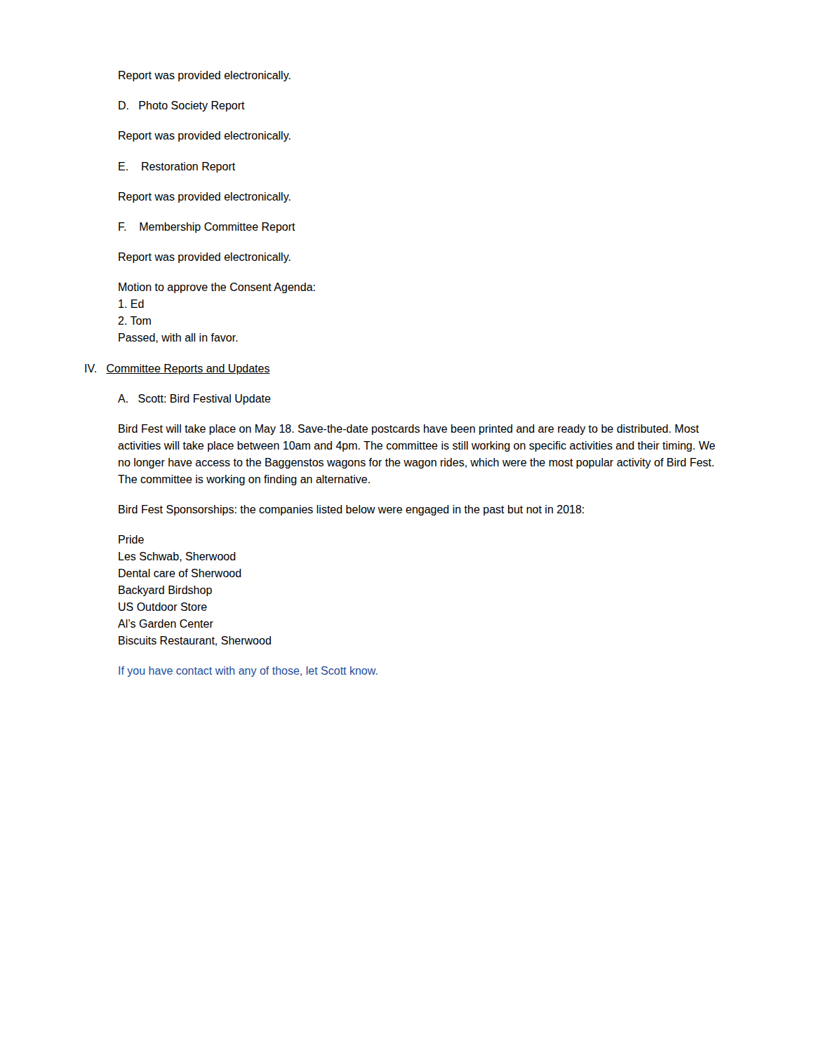Report was provided electronically.
D. Photo Society Report
Report was provided electronically.
E. Restoration Report
Report was provided electronically.
F. Membership Committee Report
Report was provided electronically.
Motion to approve the Consent Agenda:
1. Ed
2. Tom
Passed, with all in favor.
IV. Committee Reports and Updates
A. Scott: Bird Festival Update
Bird Fest will take place on May 18. Save-the-date postcards have been printed and are ready to be distributed. Most activities will take place between 10am and 4pm. The committee is still working on specific activities and their timing. We no longer have access to the Baggenstos wagons for the wagon rides, which were the most popular activity of Bird Fest. The committee is working on finding an alternative.
Bird Fest Sponsorships: the companies listed below were engaged in the past but not in 2018:
Pride
Les Schwab, Sherwood
Dental care of Sherwood
Backyard Birdshop
US Outdoor Store
Al’s Garden Center
Biscuits Restaurant, Sherwood
If you have contact with any of those, let Scott know.